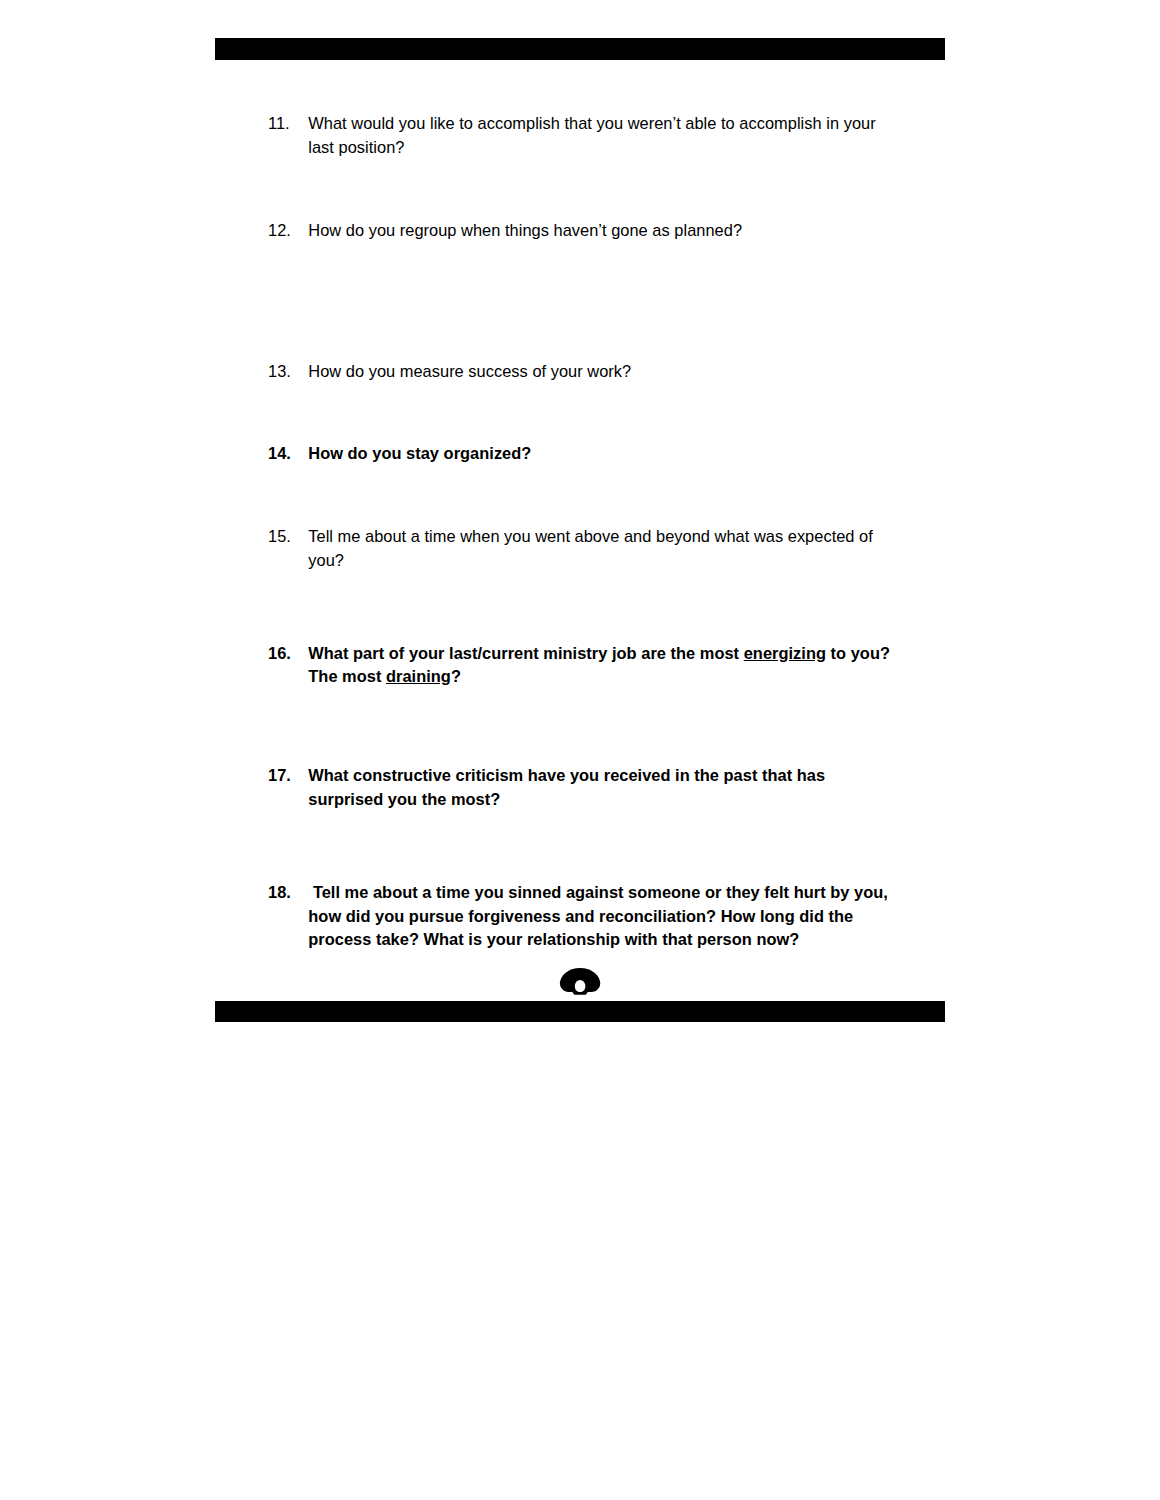11. What would you like to accomplish that you weren’t able to accomplish in your last position?
12. How do you regroup when things haven’t gone as planned?
13. How do you measure success of your work?
14. How do you stay organized?
15. Tell me about a time when you went above and beyond what was expected of you?
16. What part of your last/current ministry job are the most energizing to you? The most draining?
17. What constructive criticism have you received in the past that has surprised you the most?
18. Tell me about a time you sinned against someone or they felt hurt by you, how did you pursue forgiveness and reconciliation? How long did the process take? What is your relationship with that person now?